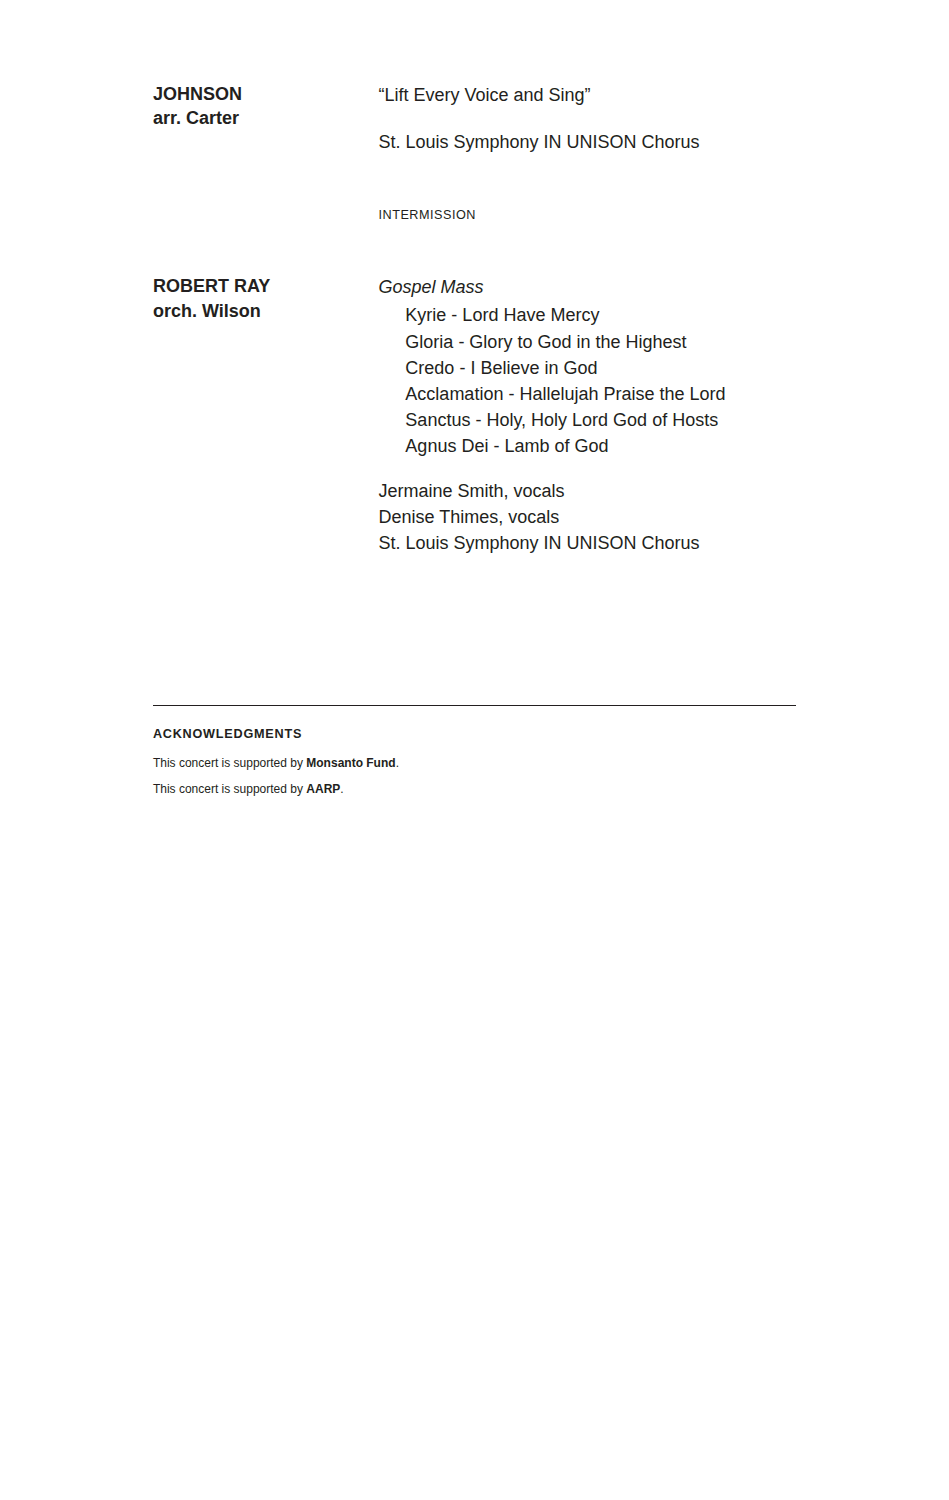JOHNSONarr. Carter
“Lift Every Voice and Sing”
St. Louis Symphony IN UNISON Chorus
INTERMISSION
ROBERT RAYorch. Wilson
Gospel Mass
Kyrie - Lord Have Mercy
Gloria - Glory to God in the Highest
Credo - I Believe in God
Acclamation - Hallelujah Praise the Lord
Sanctus - Holy, Holy Lord God of Hosts
Agnus Dei - Lamb of God
Jermaine Smith, vocals
Denise Thimes, vocals
St. Louis Symphony IN UNISON Chorus
ACKNOWLEDGMENTS
This concert is supported by Monsanto Fund.
This concert is supported by AARP.